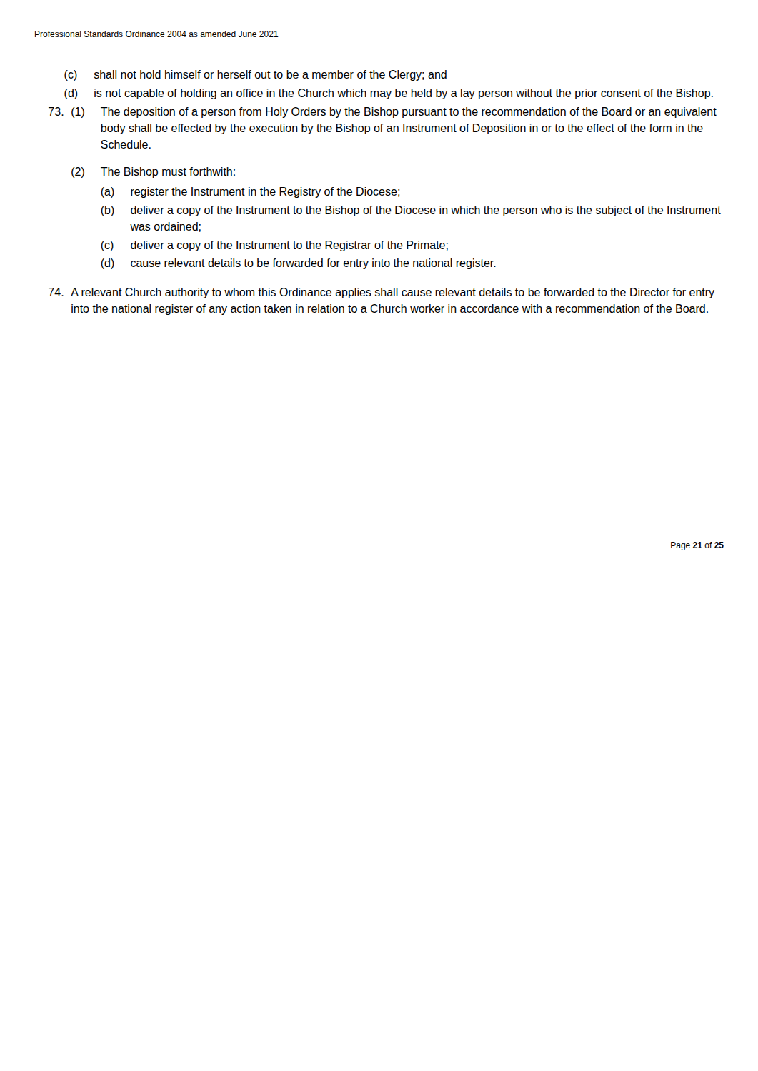Professional Standards Ordinance 2004 as amended June 2021
(c) shall not hold himself or herself out to be a member of the Clergy; and
(d) is not capable of holding an office in the Church which may be held by a lay person without the prior consent of the Bishop.
73.
(1) The deposition of a person from Holy Orders by the Bishop pursuant to the recommendation of the Board or an equivalent body shall be effected by the execution by the Bishop of an Instrument of Deposition in or to the effect of the form in the Schedule.
(2) The Bishop must forthwith:
(a) register the Instrument in the Registry of the Diocese;
(b) deliver a copy of the Instrument to the Bishop of the Diocese in which the person who is the subject of the Instrument was ordained;
(c) deliver a copy of the Instrument to the Registrar of the Primate;
(d) cause relevant details to be forwarded for entry into the national register.
74. A relevant Church authority to whom this Ordinance applies shall cause relevant details to be forwarded to the Director for entry into the national register of any action taken in relation to a Church worker in accordance with a recommendation of the Board.
Page 21 of 25